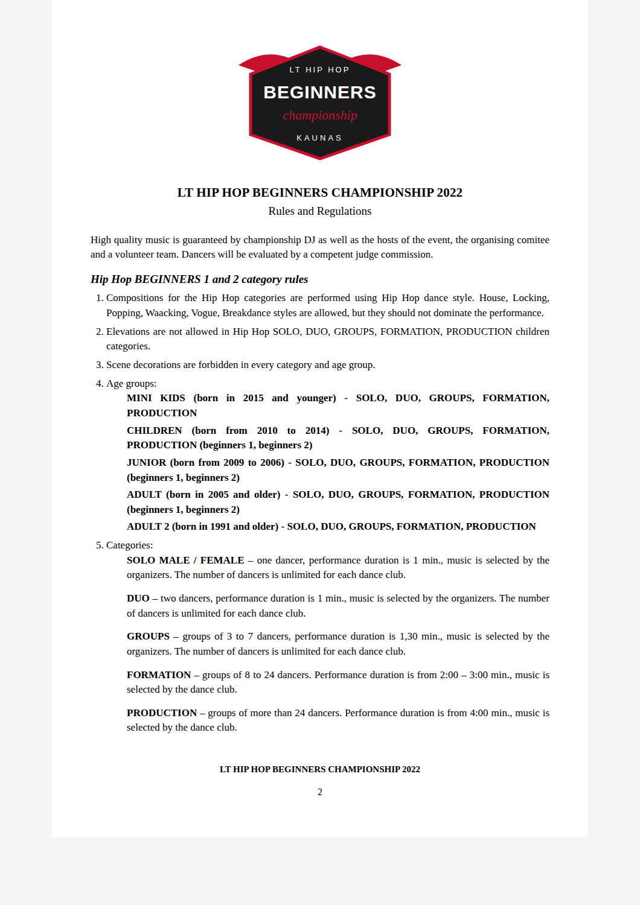LT HIP HOP BEGINNERS CHAMPIONSHIP 2022
Rules and Regulations
High quality music is guaranteed by championship DJ as well as the hosts of the event, the organising comitee and a volunteer team. Dancers will be evaluated by a competent judge commission.
Hip Hop BEGINNERS 1 and 2 category rules
Compositions for the Hip Hop categories are performed using Hip Hop dance style. House, Locking, Popping, Waacking, Vogue, Breakdance styles are allowed, but they should not dominate the performance.
Elevations are not allowed in Hip Hop SOLO, DUO, GROUPS, FORMATION, PRODUCTION children categories.
Scene decorations are forbidden in every category and age group.
Age groups:
MINI KIDS (born in 2015 and younger) - SOLO, DUO, GROUPS, FORMATION, PRODUCTION
CHILDREN (born from 2010 to 2014) - SOLO, DUO, GROUPS, FORMATION, PRODUCTION (beginners 1, beginners 2)
JUNIOR (born from 2009 to 2006) - SOLO, DUO, GROUPS, FORMATION, PRODUCTION (beginners 1, beginners 2)
ADULT (born in 2005 and older) - SOLO, DUO, GROUPS, FORMATION, PRODUCTION (beginners 1, beginners 2)
ADULT 2 (born in 1991 and older) - SOLO, DUO, GROUPS, FORMATION, PRODUCTION
Categories:
SOLO MALE / FEMALE – one dancer, performance duration is 1 min., music is selected by the organizers. The number of dancers is unlimited for each dance club.
DUO – two dancers, performance duration is 1 min., music is selected by the organizers. The number of dancers is unlimited for each dance club.
GROUPS – groups of 3 to 7 dancers, performance duration is 1,30 min., music is selected by the organizers. The number of dancers is unlimited for each dance club.
FORMATION – groups of 8 to 24 dancers. Performance duration is from 2:00 – 3:00 min., music is selected by the dance club.
PRODUCTION – groups of more than 24 dancers. Performance duration is from 4:00 min., music is selected by the dance club.
LT HIP HOP BEGINNERS CHAMPIONSHIP 2022
2